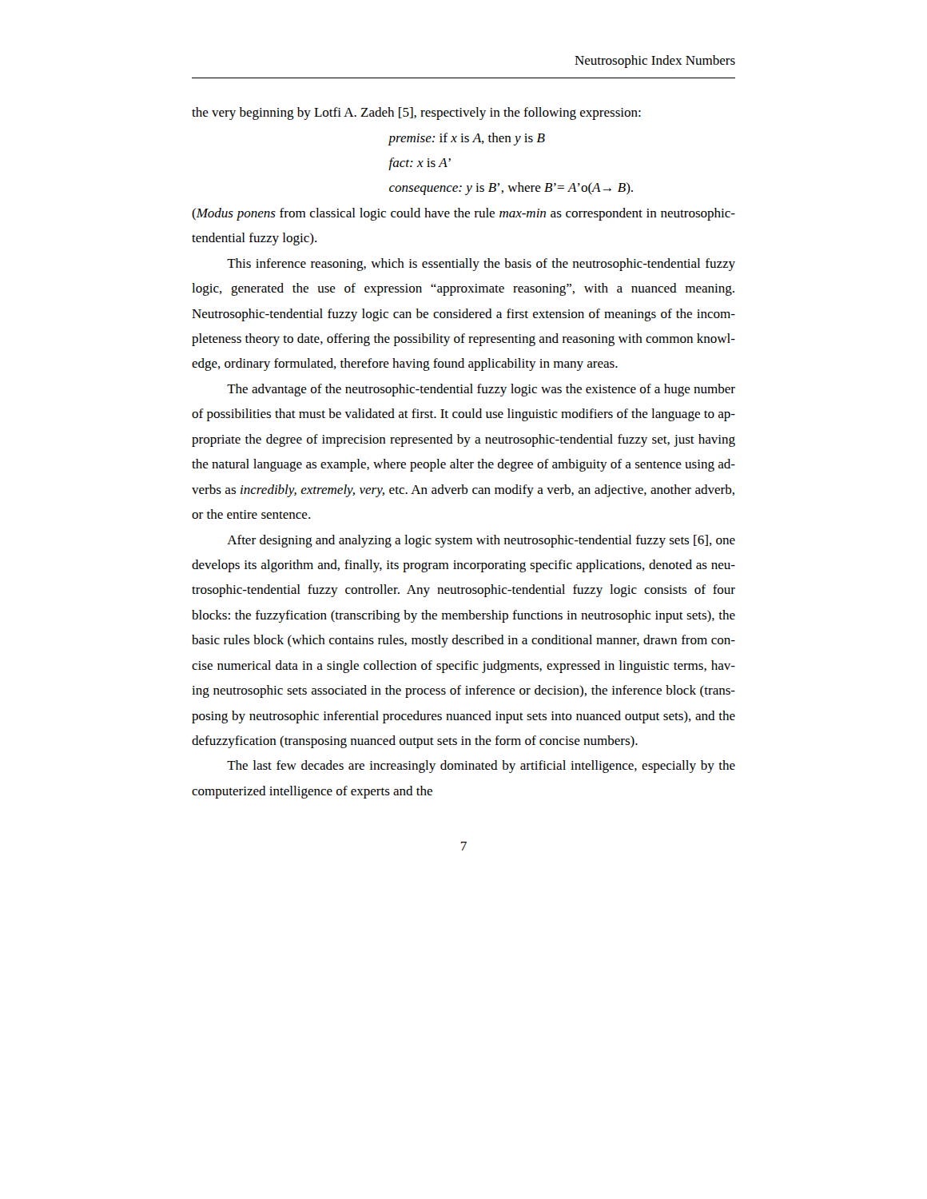Neutrosophic Index Numbers
the very beginning by Lotfi A. Zadeh [5], respectively in the following expression:
premise: if x is A, then y is B fact: x is A’ consequence: y is B’, where B’= A’o(A→ B).
(Modus ponens from classical logic could have the rule max-min as correspondent in neutrosophic-tendential fuzzy logic).
This inference reasoning, which is essentially the basis of the neutrosophic-tendential fuzzy logic, generated the use of expression “approximate reasoning”, with a nuanced meaning. Neutrosophic-tendential fuzzy logic can be considered a first extension of meanings of the incompleteness theory to date, offering the possibility of representing and reasoning with common knowledge, ordinary formulated, therefore having found applicability in many areas.
The advantage of the neutrosophic-tendential fuzzy logic was the existence of a huge number of possibilities that must be validated at first. It could use linguistic modifiers of the language to appropriate the degree of imprecision represented by a neutrosophic-tendential fuzzy set, just having the natural language as example, where people alter the degree of ambiguity of a sentence using adverbs as incredibly, extremely, very, etc. An adverb can modify a verb, an adjective, another adverb, or the entire sentence.
After designing and analyzing a logic system with neutrosophic-tendential fuzzy sets [6], one develops its algorithm and, finally, its program incorporating specific applications, denoted as neutrosophic-tendential fuzzy controller. Any neutrosophic-tendential fuzzy logic consists of four blocks: the fuzzyfication (transcribing by the membership functions in neutrosophic input sets), the basic rules block (which contains rules, mostly described in a conditional manner, drawn from concise numerical data in a single collection of specific judgments, expressed in linguistic terms, having neutrosophic sets associated in the process of inference or decision), the inference block (transposing by neutrosophic inferential procedures nuanced input sets into nuanced output sets), and the defuzzyfication (transposing nuanced output sets in the form of concise numbers).
The last few decades are increasingly dominated by artificial intelligence, especially by the computerized intelligence of experts and the
7